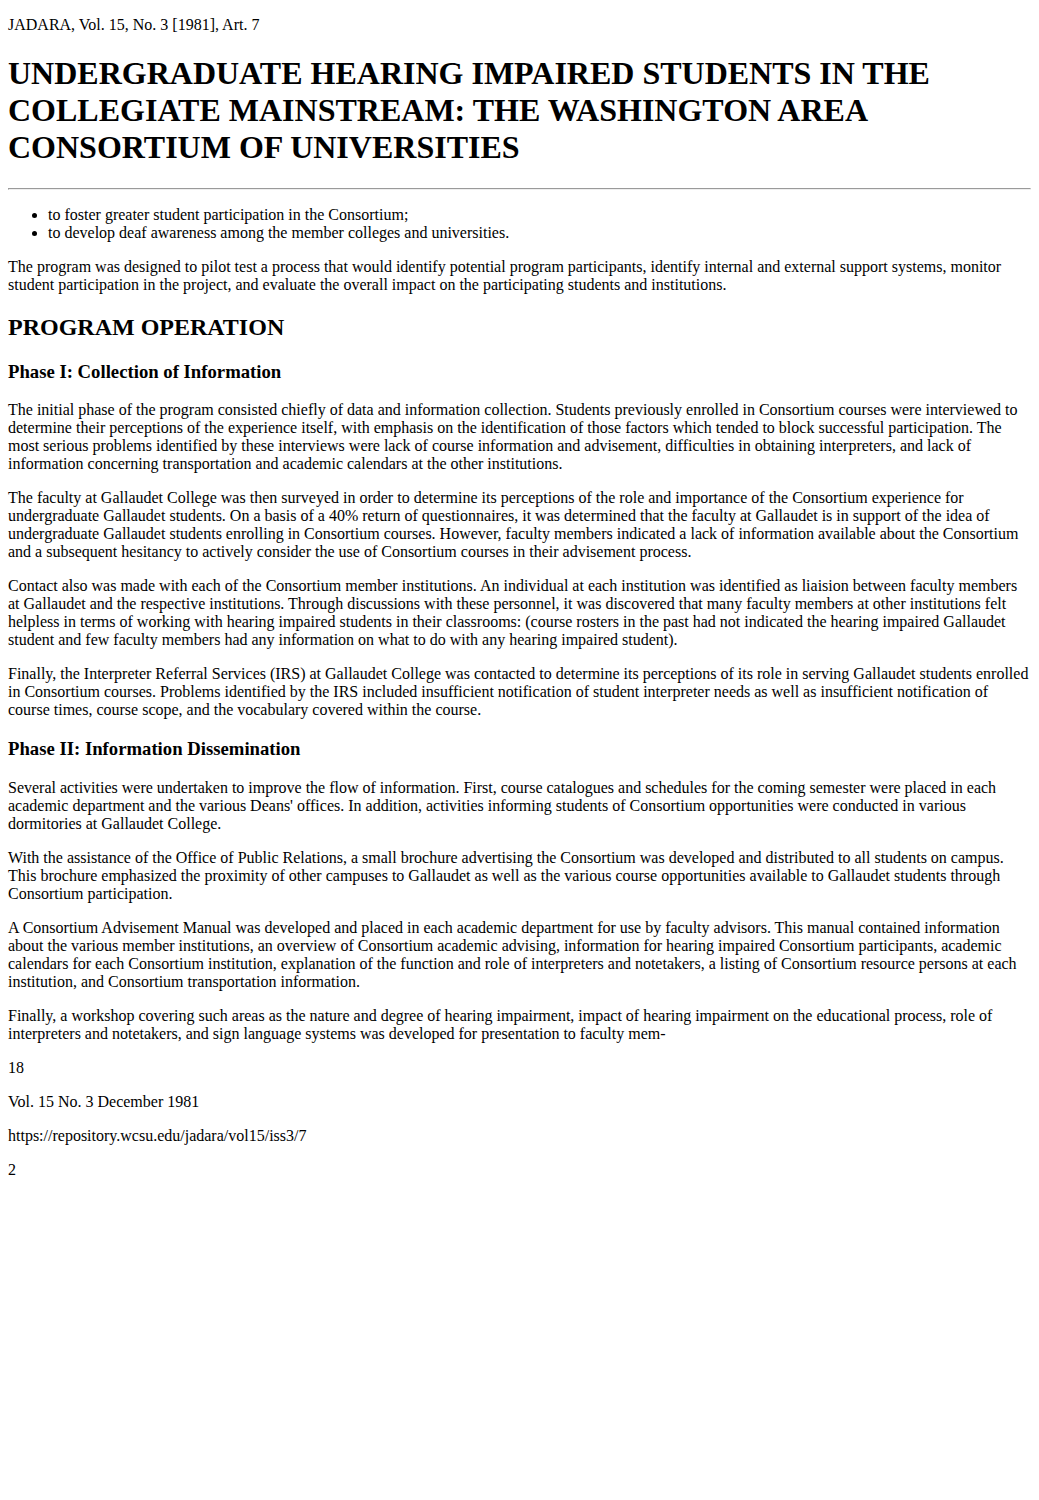JADARA, Vol. 15, No. 3 [1981], Art. 7
UNDERGRADUATE HEARING IMPAIRED STUDENTS IN THE COLLEGIATE MAINSTREAM: THE WASHINGTON AREA CONSORTIUM OF UNIVERSITIES
to foster greater student participation in the Consortium;
to develop deaf awareness among the member colleges and universities.
The program was designed to pilot test a process that would identify potential program participants, identify internal and external support systems, monitor student participation in the project, and evaluate the overall impact on the participating students and institutions.
PROGRAM OPERATION
Phase I: Collection of Information
The initial phase of the program consisted chiefly of data and information collection. Students previously enrolled in Consortium courses were interviewed to determine their perceptions of the experience itself, with emphasis on the identification of those factors which tended to block successful participation. The most serious problems identified by these interviews were lack of course information and advisement, difficulties in obtaining interpreters, and lack of information concerning transportation and academic calendars at the other institutions.
The faculty at Gallaudet College was then surveyed in order to determine its perceptions of the role and importance of the Consortium experience for undergraduate Gallaudet students. On a basis of a 40% return of questionnaires, it was determined that the faculty at Gallaudet is in support of the idea of undergraduate Gallaudet students enrolling in Consortium courses. However, faculty members indicated a lack of information available about the Consortium and a subsequent hesitancy to actively consider the use of Consortium courses in their advisement process.
Contact also was made with each of the Consortium member institutions. An individual at each institution was identified as liaision between faculty members at Gallaudet and the respective institutions. Through discussions with these personnel, it was discovered that many faculty members at other institutions felt helpless in terms of working with hearing impaired students in their classrooms: (course rosters in the past had not indicated the hearing impaired Gallaudet student and few faculty members had any information on what to do with any hearing impaired student).
Finally, the Interpreter Referral Services (IRS) at Gallaudet College was contacted to determine its perceptions of its role in serving Gallaudet students enrolled in Consortium courses. Problems identified by the IRS included insufficient notification of student interpreter needs as well as insufficient notification of course times, course scope, and the vocabulary covered within the course.
Phase II: Information Dissemination
Several activities were undertaken to improve the flow of information. First, course catalogues and schedules for the coming semester were placed in each academic department and the various Deans' offices. In addition, activities informing students of Consortium opportunities were conducted in various dormitories at Gallaudet College.
With the assistance of the Office of Public Relations, a small brochure advertising the Consortium was developed and distributed to all students on campus. This brochure emphasized the proximity of other campuses to Gallaudet as well as the various course opportunities available to Gallaudet students through Consortium participation.
A Consortium Advisement Manual was developed and placed in each academic department for use by faculty advisors. This manual contained information about the various member institutions, an overview of Consortium academic advising, information for hearing impaired Consortium participants, academic calendars for each Consortium institution, explanation of the function and role of interpreters and notetakers, a listing of Consortium resource persons at each institution, and Consortium transportation information.
Finally, a workshop covering such areas as the nature and degree of hearing impairment, impact of hearing impairment on the educational process, role of interpreters and notetakers, and sign language systems was developed for presentation to faculty mem-
18
Vol. 15 No. 3 December 1981
https://repository.wcsu.edu/jadara/vol15/iss3/7
2